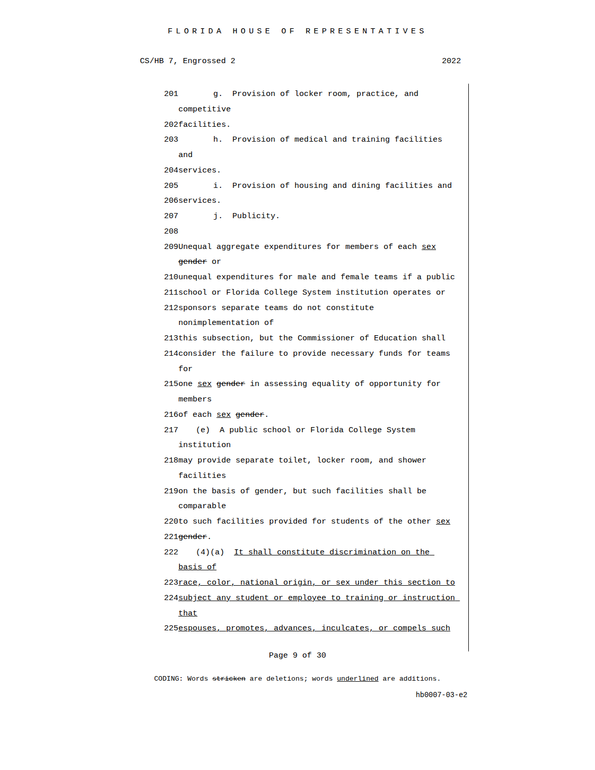FLORIDA HOUSE OF REPRESENTATIVES
CS/HB 7, Engrossed 2 2022
| 201 | g. Provision of locker room, practice, and competitive |
| 202 | facilities. |
| 203 | h. Provision of medical and training facilities and |
| 204 | services. |
| 205 | i. Provision of housing and dining facilities and |
| 206 | services. |
| 207 | j. Publicity. |
| 208 | |
| 209 | Unequal aggregate expenditures for members of each sex gender or |
| 210 | unequal expenditures for male and female teams if a public |
| 211 | school or Florida College System institution operates or |
| 212 | sponsors separate teams do not constitute nonimplementation of |
| 213 | this subsection, but the Commissioner of Education shall |
| 214 | consider the failure to provide necessary funds for teams for |
| 215 | one sex gender in assessing equality of opportunity for members |
| 216 | of each sex gender . |
| 217 | (e) A public school or Florida College System institution |
| 218 | may provide separate toilet, locker room, and shower facilities |
| 219 | on the basis of gender, but such facilities shall be comparable |
| 220 | to such facilities provided for students of the other sex |
| 221 | gender . |
| 222 | (4)(a) It shall constitute discrimination on the basis of |
| 223 | race, color, national origin, or sex under this section to |
| 224 | subject any student or employee to training or instruction that |
| 225 | espouses, promotes, advances, inculcates, or compels such |
Page 9 of 30
CODING: Words stricken are deletions; words underlined are additions.
hb0007-03-e2